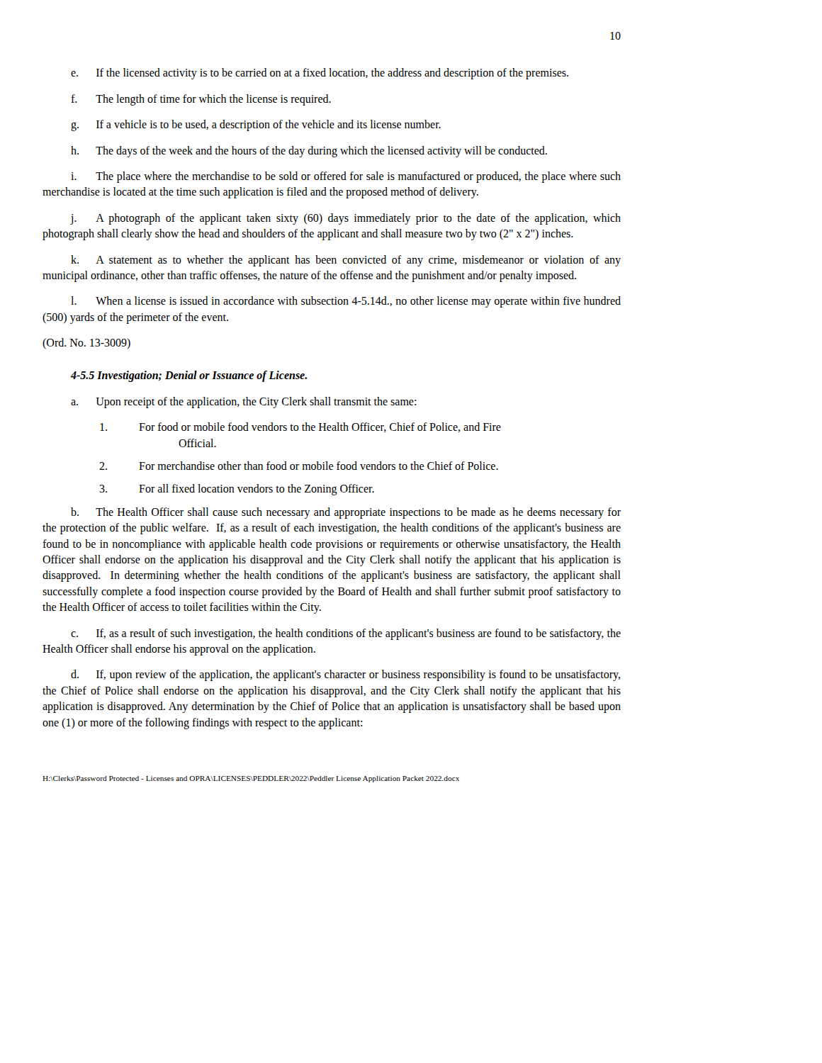10
e. If the licensed activity is to be carried on at a fixed location, the address and description of the premises.
f. The length of time for which the license is required.
g. If a vehicle is to be used, a description of the vehicle and its license number.
h. The days of the week and the hours of the day during which the licensed activity will be conducted.
i. The place where the merchandise to be sold or offered for sale is manufactured or produced, the place where such merchandise is located at the time such application is filed and the proposed method of delivery.
j. A photograph of the applicant taken sixty (60) days immediately prior to the date of the application, which photograph shall clearly show the head and shoulders of the applicant and shall measure two by two (2" x 2") inches.
k. A statement as to whether the applicant has been convicted of any crime, misdemeanor or violation of any municipal ordinance, other than traffic offenses, the nature of the offense and the punishment and/or penalty imposed.
l. When a license is issued in accordance with subsection 4-5.14d., no other license may operate within five hundred (500) yards of the perimeter of the event.
(Ord. No. 13-3009)
4-5.5 Investigation; Denial or Issuance of License.
a. Upon receipt of the application, the City Clerk shall transmit the same:
1. For food or mobile food vendors to the Health Officer, Chief of Police, and Fire
Official.
2. For merchandise other than food or mobile food vendors to the Chief of Police.
3. For all fixed location vendors to the Zoning Officer.
b. The Health Officer shall cause such necessary and appropriate inspections to be made as he deems necessary for the protection of the public welfare. If, as a result of each investigation, the health conditions of the applicant's business are found to be in noncompliance with applicable health code provisions or requirements or otherwise unsatisfactory, the Health Officer shall endorse on the application his disapproval and the City Clerk shall notify the applicant that his application is disapproved. In determining whether the health conditions of the applicant's business are satisfactory, the applicant shall successfully complete a food inspection course provided by the Board of Health and shall further submit proof satisfactory to the Health Officer of access to toilet facilities within the City.
c. If, as a result of such investigation, the health conditions of the applicant's business are found to be satisfactory, the Health Officer shall endorse his approval on the application.
d. If, upon review of the application, the applicant's character or business responsibility is found to be unsatisfactory, the Chief of Police shall endorse on the application his disapproval, and the City Clerk shall notify the applicant that his application is disapproved. Any determination by the Chief of Police that an application is unsatisfactory shall be based upon one (1) or more of the following findings with respect to the applicant:
H:\Clerks\Password Protected - Licenses and OPRA\LICENSES\PEDDLER\2022\Peddler License Application Packet 2022.docx